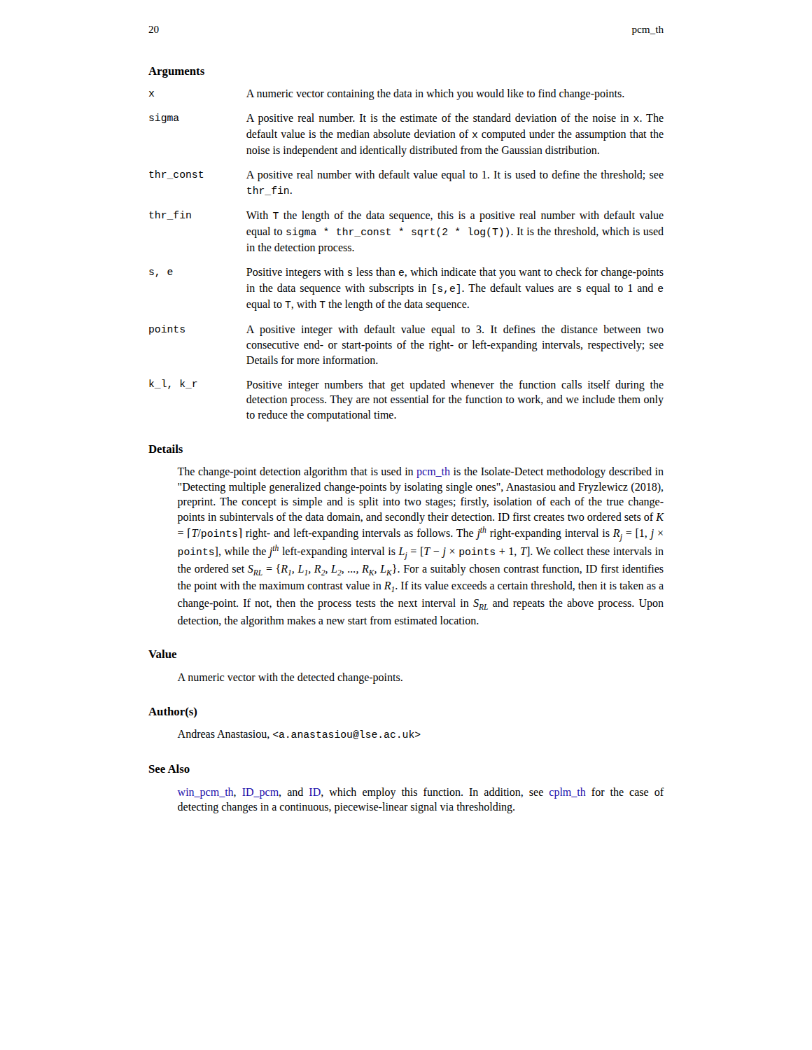20 pcm_th
Arguments
x
A numeric vector containing the data in which you would like to find change-points.
sigma
A positive real number. It is the estimate of the standard deviation of the noise in x. The default value is the median absolute deviation of x computed under the assumption that the noise is independent and identically distributed from the Gaussian distribution.
thr_const
A positive real number with default value equal to 1. It is used to define the threshold; see thr_fin.
thr_fin
With T the length of the data sequence, this is a positive real number with default value equal to sigma * thr_const * sqrt(2 * log(T)). It is the threshold, which is used in the detection process.
s, e
Positive integers with s less than e, which indicate that you want to check for change-points in the data sequence with subscripts in [s,e]. The default values are s equal to 1 and e equal to T, with T the length of the data sequence.
points
A positive integer with default value equal to 3. It defines the distance between two consecutive end- or start-points of the right- or left-expanding intervals, respectively; see Details for more information.
k_l, k_r
Positive integer numbers that get updated whenever the function calls itself during the detection process. They are not essential for the function to work, and we include them only to reduce the computational time.
Details
The change-point detection algorithm that is used in pcm_th is the Isolate-Detect methodology described in "Detecting multiple generalized change-points by isolating single ones", Anastasiou and Fryzlewicz (2018), preprint. The concept is simple and is split into two stages; firstly, isolation of each of the true change-points in subintervals of the data domain, and secondly their detection. ID first creates two ordered sets of K = ⌈T/points⌉ right- and left-expanding intervals as follows. The jth right-expanding interval is Rj = [1, j × points], while the jth left-expanding interval is Lj = [T − j × points + 1, T]. We collect these intervals in the ordered set SRL = {R1, L1, R2, L2, ..., RK, LK}. For a suitably chosen contrast function, ID first identifies the point with the maximum contrast value in R1. If its value exceeds a certain threshold, then it is taken as a change-point. If not, then the process tests the next interval in SRL and repeats the above process. Upon detection, the algorithm makes a new start from estimated location.
Value
A numeric vector with the detected change-points.
Author(s)
Andreas Anastasiou, <a.anastasiou@lse.ac.uk>
See Also
win_pcm_th, ID_pcm, and ID, which employ this function. In addition, see cplm_th for the case of detecting changes in a continuous, piecewise-linear signal via thresholding.